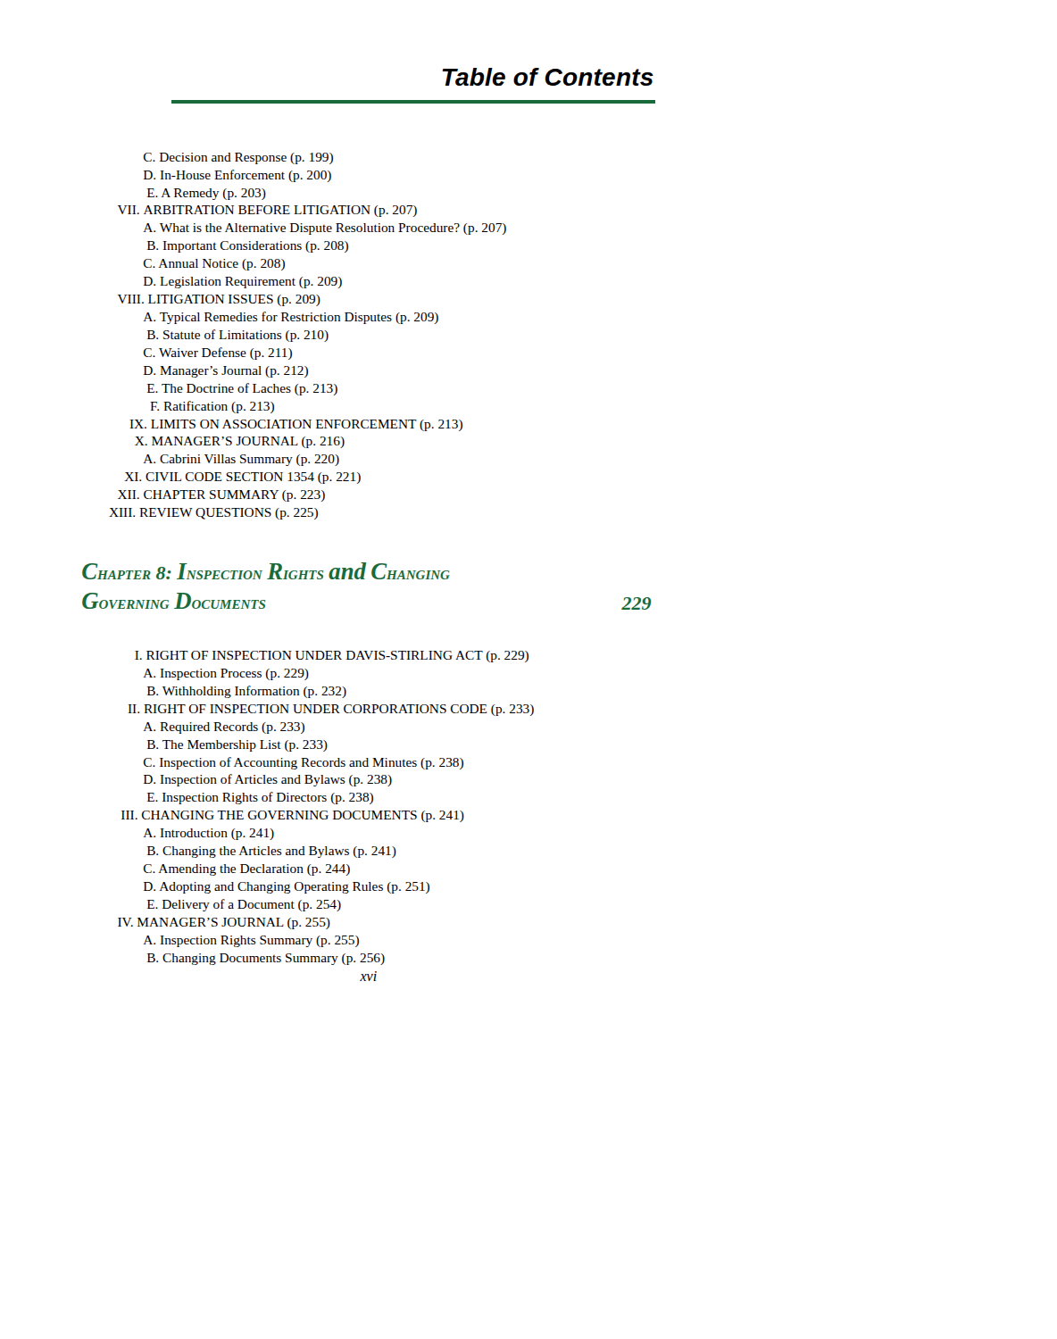Table of Contents
C. Decision and Response (p. 199)
D. In-House Enforcement (p. 200)
E. A Remedy (p. 203)
VII. ARBITRATION BEFORE LITIGATION (p. 207)
A. What is the Alternative Dispute Resolution Procedure? (p. 207)
B. Important Considerations (p. 208)
C. Annual Notice (p. 208)
D. Legislation Requirement (p. 209)
VIII. LITIGATION ISSUES (p. 209)
A. Typical Remedies for Restriction Disputes (p. 209)
B. Statute of Limitations (p. 210)
C. Waiver Defense (p. 211)
D. Manager’s Journal (p. 212)
E. The Doctrine of Laches (p. 213)
F. Ratification (p. 213)
IX. LIMITS ON ASSOCIATION ENFORCEMENT (p. 213)
X. MANAGER’S JOURNAL (p. 216)
A. Cabrini Villas Summary (p. 220)
XI. CIVIL CODE SECTION 1354 (p. 221)
XII. CHAPTER SUMMARY (p. 223)
XIII. REVIEW QUESTIONS (p. 225)
Chapter 8: Inspection Rights and Changing
Governing Documents 229
I. RIGHT OF INSPECTION UNDER DAVIS-STIRLING ACT (p. 229)
A. Inspection Process (p. 229)
B. Withholding Information (p. 232)
II. RIGHT OF INSPECTION UNDER CORPORATIONS CODE (p. 233)
A. Required Records (p. 233)
B. The Membership List (p. 233)
C. Inspection of Accounting Records and Minutes (p. 238)
D. Inspection of Articles and Bylaws (p. 238)
E. Inspection Rights of Directors (p. 238)
III. CHANGING THE GOVERNING DOCUMENTS (p. 241)
A. Introduction (p. 241)
B. Changing the Articles and Bylaws (p. 241)
C. Amending the Declaration (p. 244)
D. Adopting and Changing Operating Rules (p. 251)
E. Delivery of a Document (p. 254)
IV. MANAGER’S JOURNAL (p. 255)
A. Inspection Rights Summary (p. 255)
B. Changing Documents Summary (p. 256)
xvi